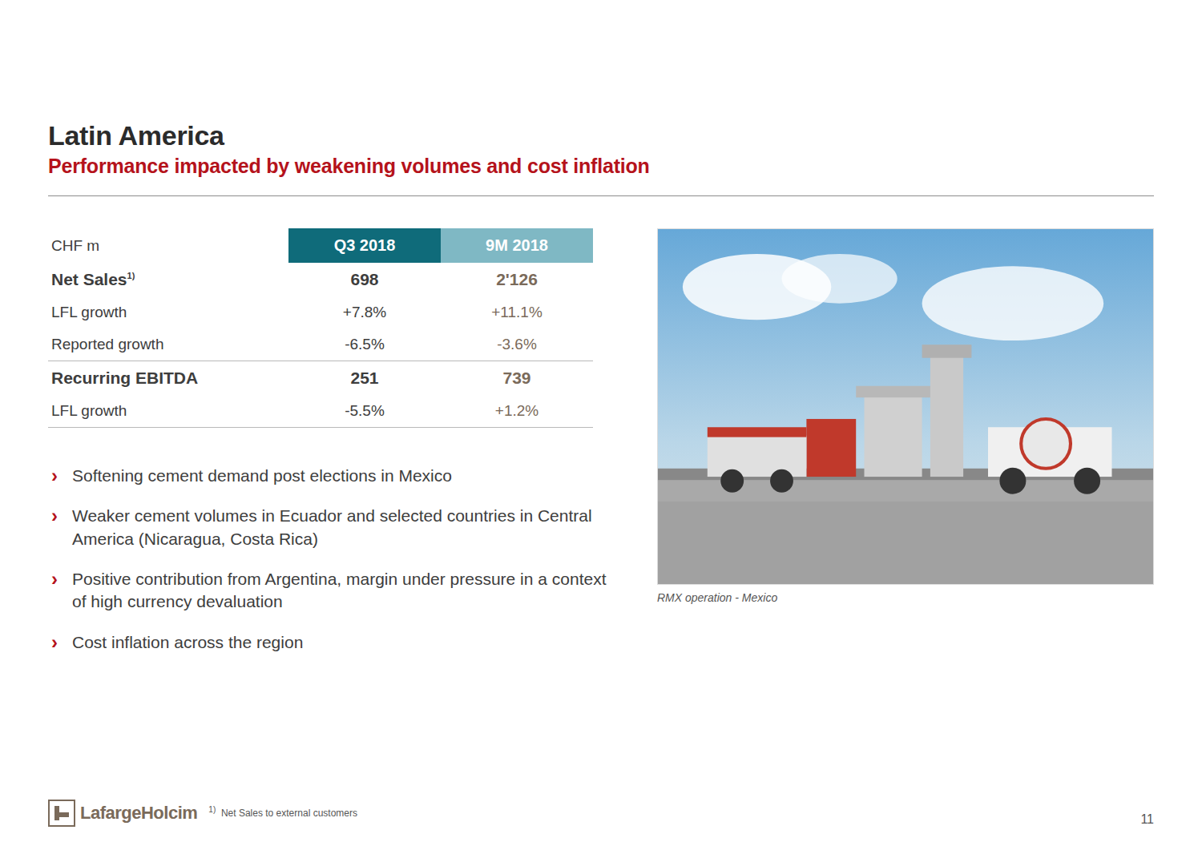Latin America
Performance impacted by weakening volumes and cost inflation
| CHF m | Q3 2018 | 9M 2018 |
| --- | --- | --- |
| Net Sales 1) | 698 | 2'126 |
| LFL growth | +7.8% | +11.1% |
| Reported growth | -6.5% | -3.6% |
| Recurring EBITDA | 251 | 739 |
| LFL growth | -5.5% | +1.2% |
Softening cement demand post elections in Mexico
Weaker cement volumes in Ecuador and selected countries in Central America (Nicaragua, Costa Rica)
Positive contribution from Argentina, margin under pressure in a context of high currency devaluation
Cost inflation across the region
RMX operation - Mexico
LafargeHolcim
1) Net Sales to external customers
11